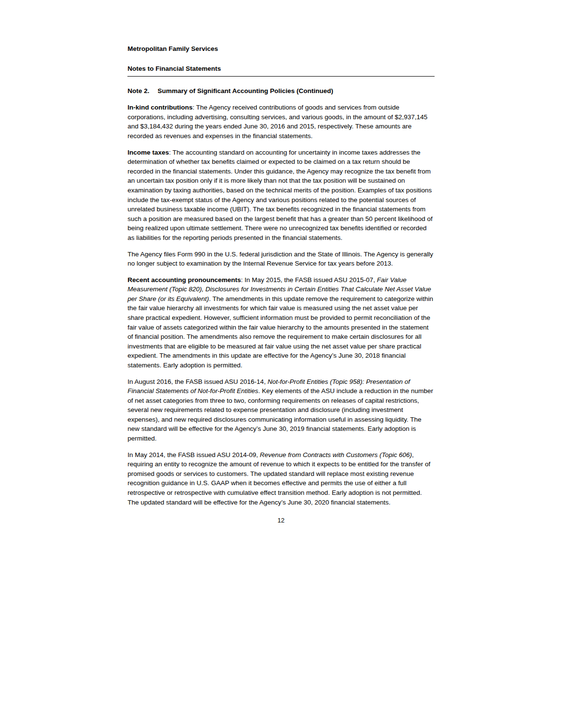Metropolitan Family Services
Notes to Financial Statements
Note 2. Summary of Significant Accounting Policies (Continued)
In-kind contributions: The Agency received contributions of goods and services from outside corporations, including advertising, consulting services, and various goods, in the amount of $2,937,145 and $3,184,432 during the years ended June 30, 2016 and 2015, respectively. These amounts are recorded as revenues and expenses in the financial statements.
Income taxes: The accounting standard on accounting for uncertainty in income taxes addresses the determination of whether tax benefits claimed or expected to be claimed on a tax return should be recorded in the financial statements. Under this guidance, the Agency may recognize the tax benefit from an uncertain tax position only if it is more likely than not that the tax position will be sustained on examination by taxing authorities, based on the technical merits of the position. Examples of tax positions include the tax-exempt status of the Agency and various positions related to the potential sources of unrelated business taxable income (UBIT). The tax benefits recognized in the financial statements from such a position are measured based on the largest benefit that has a greater than 50 percent likelihood of being realized upon ultimate settlement. There were no unrecognized tax benefits identified or recorded as liabilities for the reporting periods presented in the financial statements.
The Agency files Form 990 in the U.S. federal jurisdiction and the State of Illinois. The Agency is generally no longer subject to examination by the Internal Revenue Service for tax years before 2013.
Recent accounting pronouncements: In May 2015, the FASB issued ASU 2015-07, Fair Value Measurement (Topic 820), Disclosures for Investments in Certain Entities That Calculate Net Asset Value per Share (or its Equivalent). The amendments in this update remove the requirement to categorize within the fair value hierarchy all investments for which fair value is measured using the net asset value per share practical expedient. However, sufficient information must be provided to permit reconciliation of the fair value of assets categorized within the fair value hierarchy to the amounts presented in the statement of financial position. The amendments also remove the requirement to make certain disclosures for all investments that are eligible to be measured at fair value using the net asset value per share practical expedient. The amendments in this update are effective for the Agency’s June 30, 2018 financial statements. Early adoption is permitted.
In August 2016, the FASB issued ASU 2016-14, Not-for-Profit Entities (Topic 958): Presentation of Financial Statements of Not-for-Profit Entities. Key elements of the ASU include a reduction in the number of net asset categories from three to two, conforming requirements on releases of capital restrictions, several new requirements related to expense presentation and disclosure (including investment expenses), and new required disclosures communicating information useful in assessing liquidity. The new standard will be effective for the Agency’s June 30, 2019 financial statements. Early adoption is permitted.
In May 2014, the FASB issued ASU 2014-09, Revenue from Contracts with Customers (Topic 606), requiring an entity to recognize the amount of revenue to which it expects to be entitled for the transfer of promised goods or services to customers. The updated standard will replace most existing revenue recognition guidance in U.S. GAAP when it becomes effective and permits the use of either a full retrospective or retrospective with cumulative effect transition method. Early adoption is not permitted. The updated standard will be effective for the Agency’s June 30, 2020 financial statements.
12